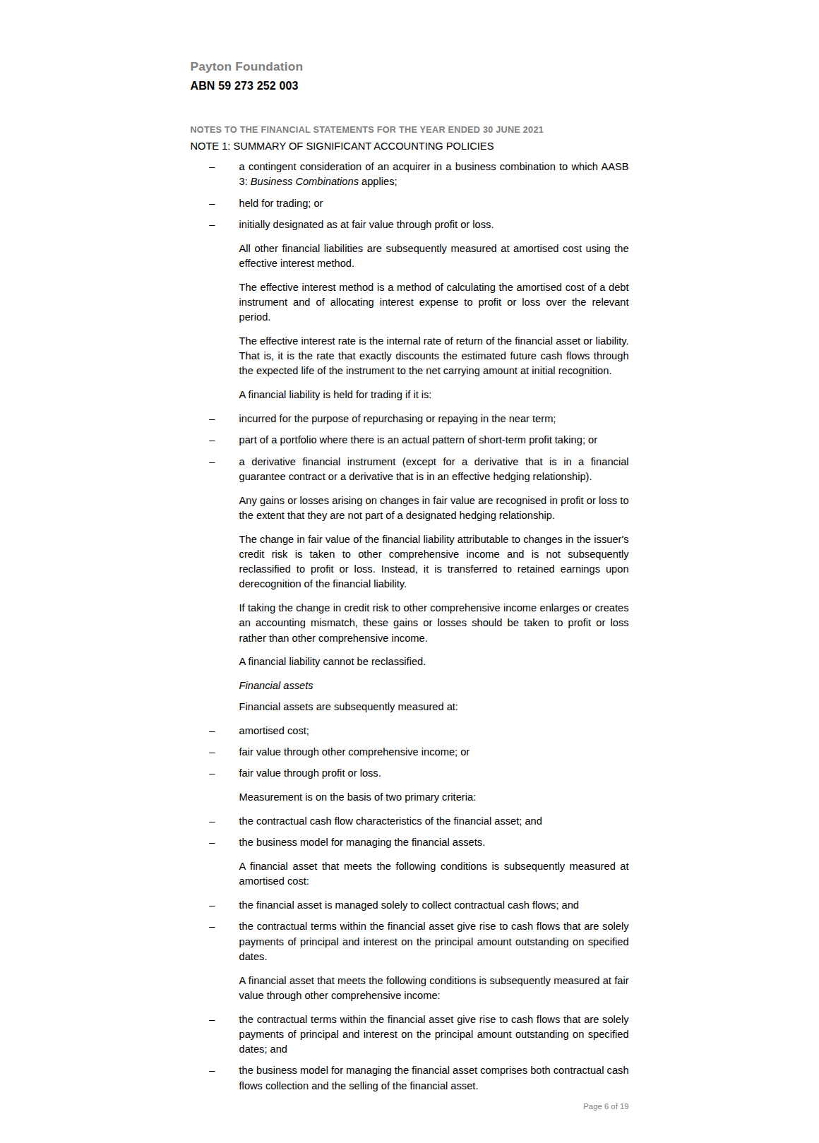Payton Foundation
ABN 59 273 252 003
NOTES TO THE FINANCIAL STATEMENTS FOR THE YEAR ENDED 30 JUNE 2021
NOTE 1: SUMMARY OF SIGNIFICANT ACCOUNTING POLICIES
a contingent consideration of an acquirer in a business combination to which AASB 3: Business Combinations applies;
held for trading; or
initially designated as at fair value through profit or loss.
All other financial liabilities are subsequently measured at amortised cost using the effective interest method.
The effective interest method is a method of calculating the amortised cost of a debt instrument and of allocating interest expense to profit or loss over the relevant period.
The effective interest rate is the internal rate of return of the financial asset or liability. That is, it is the rate that exactly discounts the estimated future cash flows through the expected life of the instrument to the net carrying amount at initial recognition.
A financial liability is held for trading if it is:
incurred for the purpose of repurchasing or repaying in the near term;
part of a portfolio where there is an actual pattern of short-term profit taking; or
a derivative financial instrument (except for a derivative that is in a financial guarantee contract or a derivative that is in an effective hedging relationship).
Any gains or losses arising on changes in fair value are recognised in profit or loss to the extent that they are not part of a designated hedging relationship.
The change in fair value of the financial liability attributable to changes in the issuer's credit risk is taken to other comprehensive income and is not subsequently reclassified to profit or loss. Instead, it is transferred to retained earnings upon derecognition of the financial liability.
If taking the change in credit risk to other comprehensive income enlarges or creates an accounting mismatch, these gains or losses should be taken to profit or loss rather than other comprehensive income.
A financial liability cannot be reclassified.
Financial assets
Financial assets are subsequently measured at:
amortised cost;
fair value through other comprehensive income; or
fair value through profit or loss.
Measurement is on the basis of two primary criteria:
the contractual cash flow characteristics of the financial asset; and
the business model for managing the financial assets.
A financial asset that meets the following conditions is subsequently measured at amortised cost:
the financial asset is managed solely to collect contractual cash flows; and
the contractual terms within the financial asset give rise to cash flows that are solely payments of principal and interest on the principal amount outstanding on specified dates.
A financial asset that meets the following conditions is subsequently measured at fair value through other comprehensive income:
the contractual terms within the financial asset give rise to cash flows that are solely payments of principal and interest on the principal amount outstanding on specified dates; and
the business model for managing the financial asset comprises both contractual cash flows collection and the selling of the financial asset.
Page 6 of 19